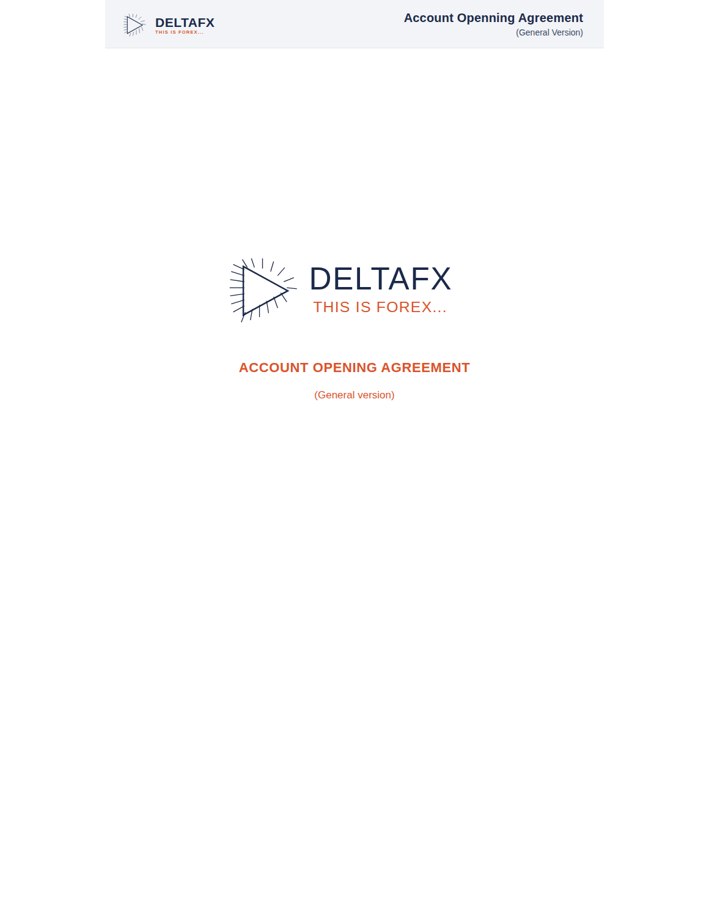DELTAFX
THIS IS FOREX...
Account Openning Agreement
(General Version)
DELTAFX THIS IS FOREX...
ACCOUNT OPENING AGREEMENT
(General version)